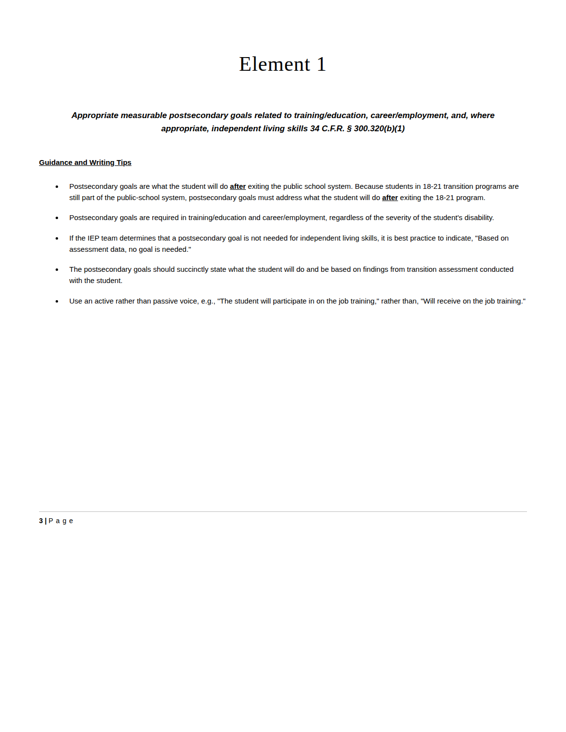Element 1
Appropriate measurable postsecondary goals related to training/education, career/employment, and, where appropriate, independent living skills 34 C.F.R. § 300.320(b)(1)
Guidance and Writing Tips
Postsecondary goals are what the student will do after exiting the public school system. Because students in 18-21 transition programs are still part of the public-school system, postsecondary goals must address what the student will do after exiting the 18-21 program.
Postsecondary goals are required in training/education and career/employment, regardless of the severity of the student's disability.
If the IEP team determines that a postsecondary goal is not needed for independent living skills, it is best practice to indicate, "Based on assessment data, no goal is needed."
The postsecondary goals should succinctly state what the student will do and be based on findings from transition assessment conducted with the student.
Use an active rather than passive voice, e.g., "The student will participate in on the job training," rather than, "Will receive on the job training."
3 | P a g e